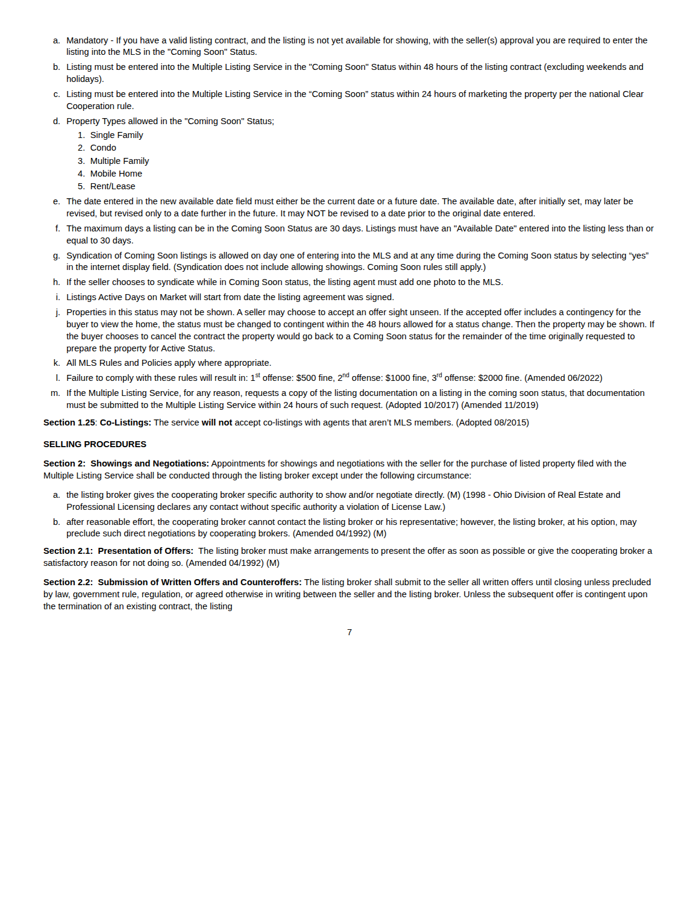Mandatory - If you have a valid listing contract, and the listing is not yet available for showing, with the seller(s) approval you are required to enter the listing into the MLS in the "Coming Soon" Status.
Listing must be entered into the Multiple Listing Service in the "Coming Soon" Status within 48 hours of the listing contract (excluding weekends and holidays).
Listing must be entered into the Multiple Listing Service in the “Coming Soon” status within 24 hours of marketing the property per the national Clear Cooperation rule.
Property Types allowed in the "Coming Soon" Status;
Single Family
Condo
Multiple Family
Mobile Home
Rent/Lease
The date entered in the new available date field must either be the current date or a future date. The available date, after initially set, may later be revised, but revised only to a date further in the future. It may NOT be revised to a date prior to the original date entered.
The maximum days a listing can be in the Coming Soon Status are 30 days. Listings must have an "Available Date" entered into the listing less than or equal to 30 days.
Syndication of Coming Soon listings is allowed on day one of entering into the MLS and at any time during the Coming Soon status by selecting “yes” in the internet display field. (Syndication does not include allowing showings. Coming Soon rules still apply.)
If the seller chooses to syndicate while in Coming Soon status, the listing agent must add one photo to the MLS.
Listings Active Days on Market will start from date the listing agreement was signed.
Properties in this status may not be shown. A seller may choose to accept an offer sight unseen. If the accepted offer includes a contingency for the buyer to view the home, the status must be changed to contingent within the 48 hours allowed for a status change. Then the property may be shown. If the buyer chooses to cancel the contract the property would go back to a Coming Soon status for the remainder of the time originally requested to prepare the property for Active Status.
All MLS Rules and Policies apply where appropriate.
Failure to comply with these rules will result in: 1st offense: $500 fine, 2nd offense: $1000 fine, 3rd offense: $2000 fine. (Amended 06/2022)
If the Multiple Listing Service, for any reason, requests a copy of the listing documentation on a listing in the coming soon status, that documentation must be submitted to the Multiple Listing Service within 24 hours of such request. (Adopted 10/2017) (Amended 11/2019)
Section 1.25: Co-Listings: The service will not accept co-listings with agents that aren’t MLS members. (Adopted 08/2015)
SELLING PROCEDURES
Section 2: Showings and Negotiations: Appointments for showings and negotiations with the seller for the purchase of listed property filed with the Multiple Listing Service shall be conducted through the listing broker except under the following circumstance:
the listing broker gives the cooperating broker specific authority to show and/or negotiate directly. (M) (1998 - Ohio Division of Real Estate and Professional Licensing declares any contact without specific authority a violation of License Law.)
after reasonable effort, the cooperating broker cannot contact the listing broker or his representative; however, the listing broker, at his option, may preclude such direct negotiations by cooperating brokers. (Amended 04/1992) (M)
Section 2.1: Presentation of Offers: The listing broker must make arrangements to present the offer as soon as possible or give the cooperating broker a satisfactory reason for not doing so. (Amended 04/1992) (M)
Section 2.2: Submission of Written Offers and Counteroffers: The listing broker shall submit to the seller all written offers until closing unless precluded by law, government rule, regulation, or agreed otherwise in writing between the seller and the listing broker. Unless the subsequent offer is contingent upon the termination of an existing contract, the listing
7